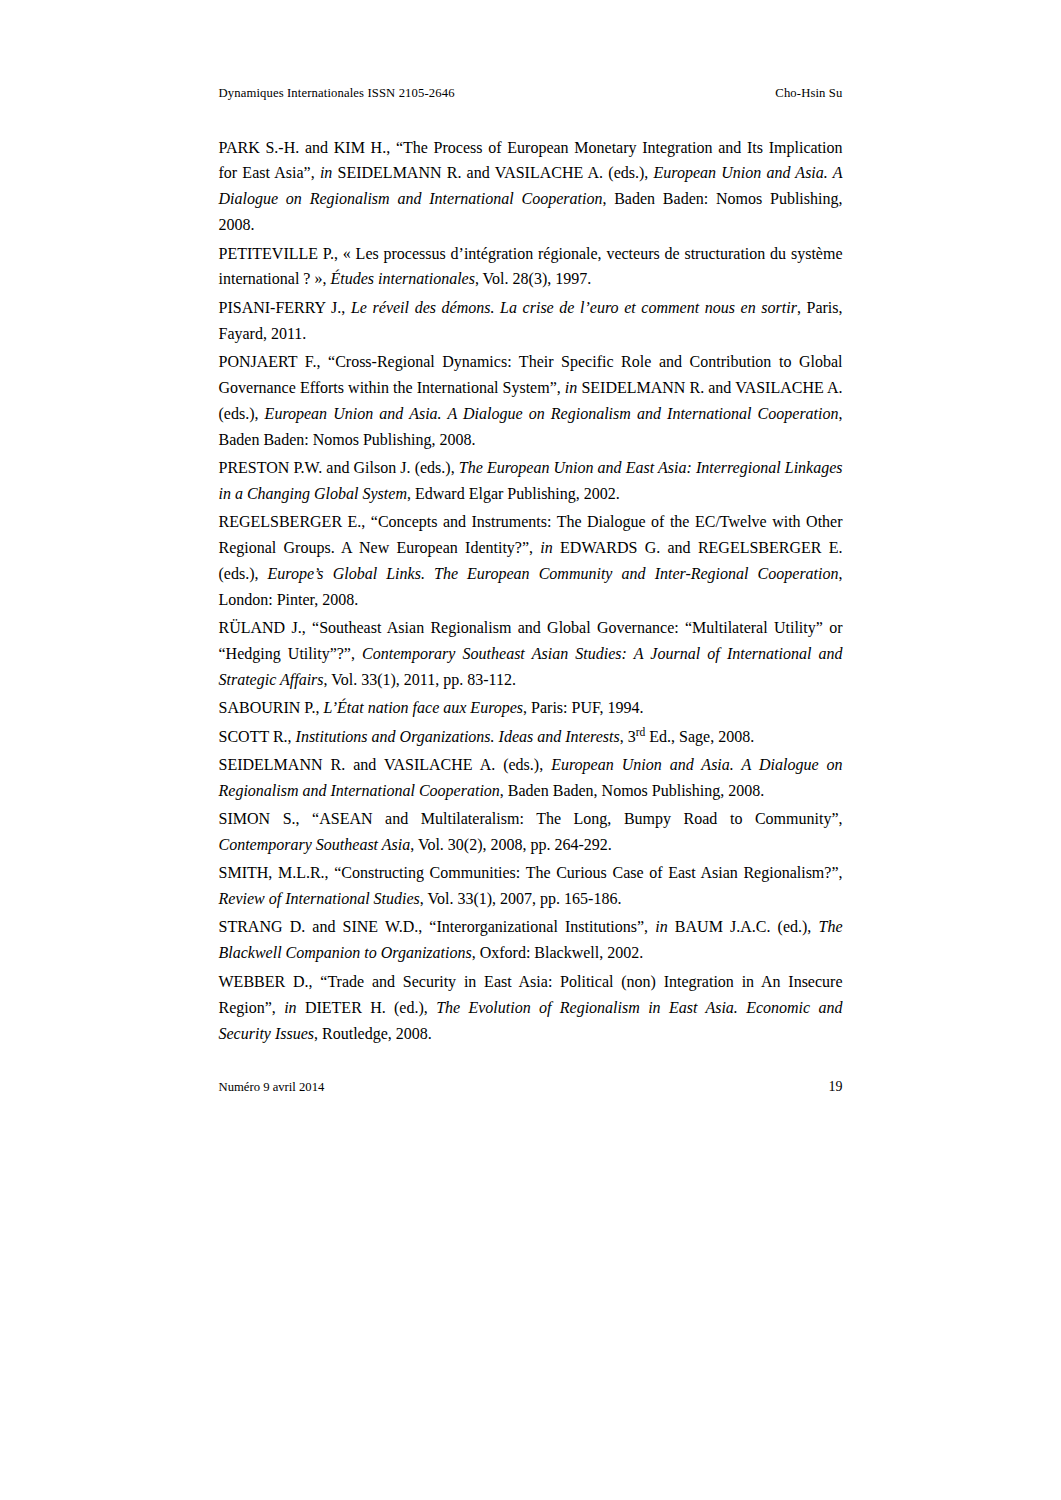Dynamiques Internationales ISSN 2105-2646
Cho-Hsin Su
PARK S.-H. and KIM H., “The Process of European Monetary Integration and Its Implication for East Asia”, in SEIDELMANN R. and VASILACHE A. (eds.), European Union and Asia. A Dialogue on Regionalism and International Cooperation, Baden Baden: Nomos Publishing, 2008.
PETITEVILLE P., « Les processus d’intégration régionale, vecteurs de structuration du système international ? », Études internationales, Vol. 28(3), 1997.
PISANI-FERRY J., Le réveil des démons. La crise de l’euro et comment nous en sortir, Paris, Fayard, 2011.
PONJAERT F., “Cross-Regional Dynamics: Their Specific Role and Contribution to Global Governance Efforts within the International System”, in SEIDELMANN R. and VASILACHE A. (eds.), European Union and Asia. A Dialogue on Regionalism and International Cooperation, Baden Baden: Nomos Publishing, 2008.
PRESTON P.W. and Gilson J. (eds.), The European Union and East Asia: Interregional Linkages in a Changing Global System, Edward Elgar Publishing, 2002.
REGELSBERGER E., “Concepts and Instruments: The Dialogue of the EC/Twelve with Other Regional Groups. A New European Identity?”, in EDWARDS G. and REGELSBERGER E. (eds.), Europe’s Global Links. The European Community and Inter-Regional Cooperation, London: Pinter, 2008.
RÜLAND J., “Southeast Asian Regionalism and Global Governance: “Multilateral Utility” or “Hedging Utility”?”, Contemporary Southeast Asian Studies: A Journal of International and Strategic Affairs, Vol. 33(1), 2011, pp. 83-112.
SABOURIN P., L’État nation face aux Europes, Paris: PUF, 1994.
SCOTT R., Institutions and Organizations. Ideas and Interests, 3rd Ed., Sage, 2008.
SEIDELMANN R. and VASILACHE A. (eds.), European Union and Asia. A Dialogue on Regionalism and International Cooperation, Baden Baden, Nomos Publishing, 2008.
SIMON S., “ASEAN and Multilateralism: The Long, Bumpy Road to Community”, Contemporary Southeast Asia, Vol. 30(2), 2008, pp. 264-292.
SMITH, M.L.R., “Constructing Communities: The Curious Case of East Asian Regionalism?”, Review of International Studies, Vol. 33(1), 2007, pp. 165-186.
STRANG D. and SINE W.D., “Interorganizational Institutions”, in BAUM J.A.C. (ed.), The Blackwell Companion to Organizations, Oxford: Blackwell, 2002.
WEBBER D., “Trade and Security in East Asia: Political (non) Integration in An Insecure Region”, in DIETER H. (ed.), The Evolution of Regionalism in East Asia. Economic and Security Issues, Routledge, 2008.
Numéro 9 avril 2014
19